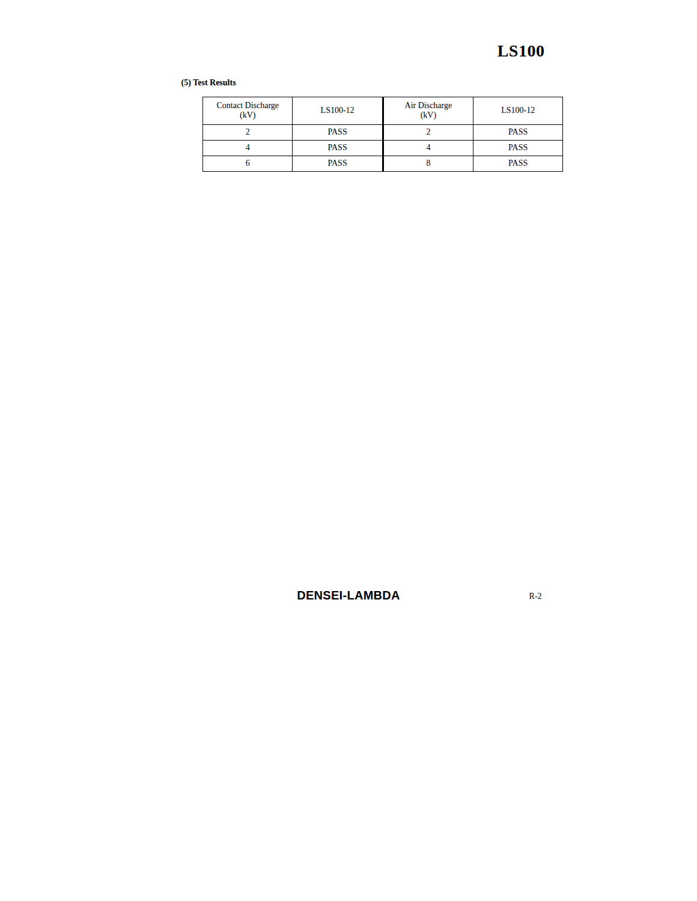LS100
(5) Test Results
| Contact Discharge (kV) | LS100-12 | Air Discharge (kV) | LS100-12 |
| 2 | PASS | 2 | PASS |
| 4 | PASS | 4 | PASS |
| 6 | PASS | 8 | PASS |
DENSEI-LAMBDA R-2